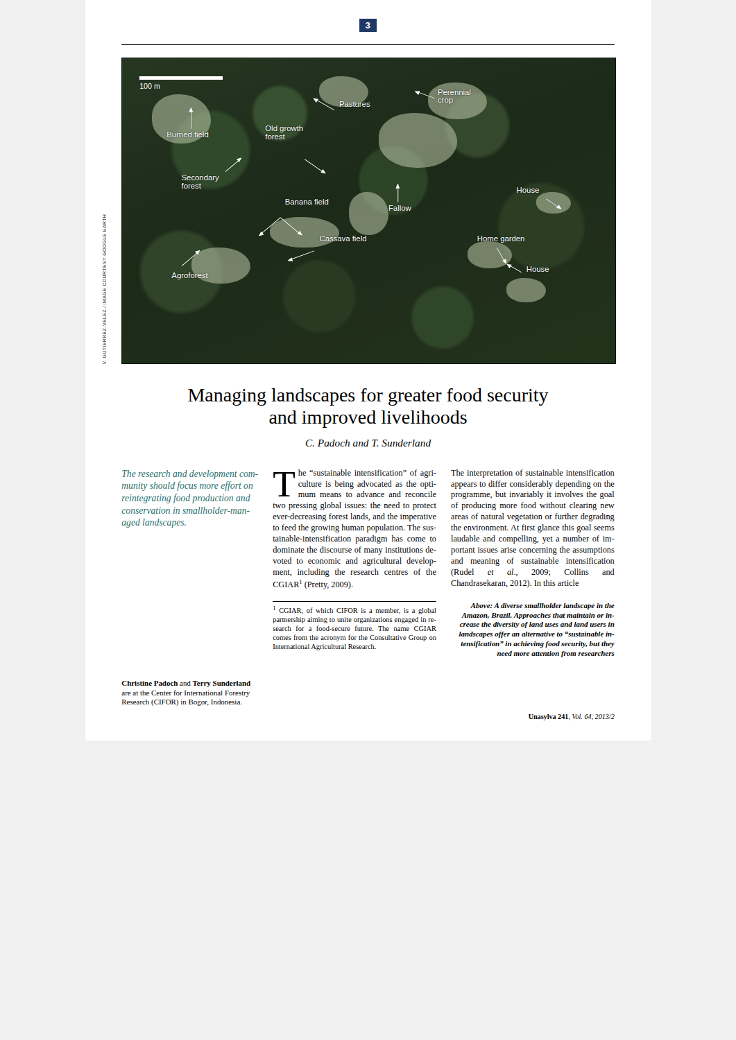3
V. GUTIERREZ-VELEZ / IMAGE COURTESY GOOGLE EARTH
100 m
Pastures
Perennial
crop
Old growth
forest
Burned field
Secondary
forest
Banana field
Fallow
House
Cassava field
Home garden
House
Agroforest
Managing landscapes for greater food security
and improved livelihoods
C. Padoch and T. Sunderland
The research and development community should focus more effort on reintegrating food production and conservation in smallholder-managed landscapes.
Christine Padoch and Terry Sunderland are at the Center for International Forestry Research (CIFOR) in Bogor, Indonesia.
The “sustainable intensification” of agriculture is being advocated as the optimum means to advance and reconcile two pressing global issues: the need to protect ever-decreasing forest lands, and the imperative to feed the growing human population. The sustainable-intensification paradigm has come to dominate the discourse of many institutions devoted to economic and agricultural development, including the research centres of the CGIAR1 (Pretty, 2009).
1 CGIAR, of which CIFOR is a member, is a global partnership aiming to unite organizations engaged in research for a food-secure future. The name CGIAR comes from the acronym for the Consultative Group on International Agricultural Research.
The interpretation of sustainable intensification appears to differ considerably depending on the programme, but invariably it involves the goal of producing more food without clearing new areas of natural vegetation or further degrading the environment. At first glance this goal seems laudable and compelling, yet a number of important issues arise concerning the assumptions and meaning of sustainable intensification (Rudel et al., 2009; Collins and Chandrasekaran, 2012). In this article
Above: A diverse smallholder landscape in the Amazon, Brazil. Approaches that maintain or increase the diversity of land uses and land users in landscapes offer an alternative to “sustainable intensification” in achieving food security, but they need more attention from researchers
Unasylva 241, Vol. 64, 2013/2